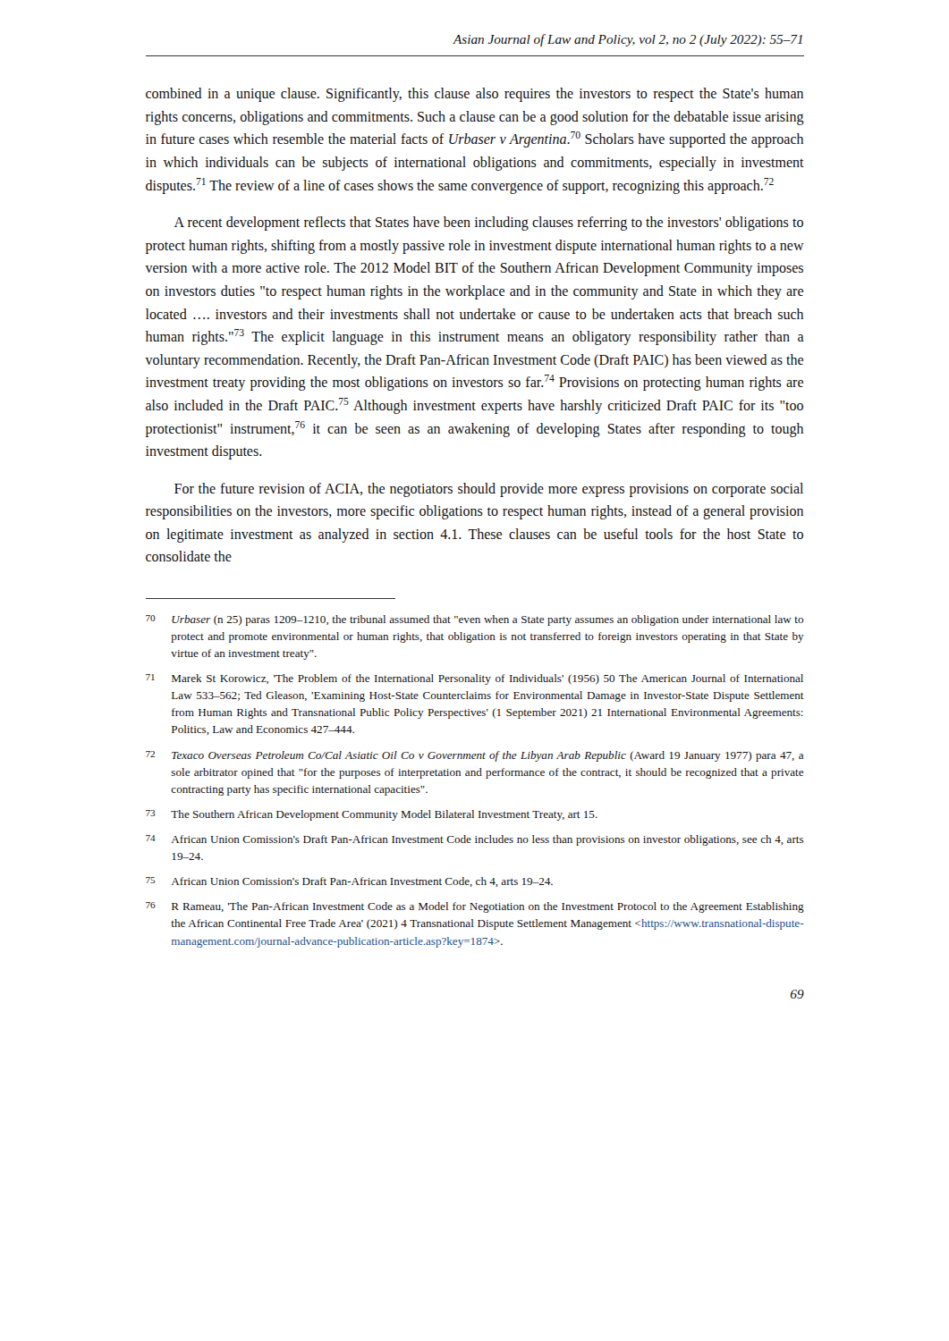Asian Journal of Law and Policy, vol 2, no 2 (July 2022): 55–71
combined in a unique clause. Significantly, this clause also requires the investors to respect the State's human rights concerns, obligations and commitments. Such a clause can be a good solution for the debatable issue arising in future cases which resemble the material facts of Urbaser v Argentina.70 Scholars have supported the approach in which individuals can be subjects of international obligations and commitments, especially in investment disputes.71 The review of a line of cases shows the same convergence of support, recognizing this approach.72
A recent development reflects that States have been including clauses referring to the investors' obligations to protect human rights, shifting from a mostly passive role in investment dispute international human rights to a new version with a more active role. The 2012 Model BIT of the Southern African Development Community imposes on investors duties "to respect human rights in the workplace and in the community and State in which they are located …. investors and their investments shall not undertake or cause to be undertaken acts that breach such human rights."73 The explicit language in this instrument means an obligatory responsibility rather than a voluntary recommendation. Recently, the Draft Pan-African Investment Code (Draft PAIC) has been viewed as the investment treaty providing the most obligations on investors so far.74 Provisions on protecting human rights are also included in the Draft PAIC.75 Although investment experts have harshly criticized Draft PAIC for its "too protectionist" instrument,76 it can be seen as an awakening of developing States after responding to tough investment disputes.
For the future revision of ACIA, the negotiators should provide more express provisions on corporate social responsibilities on the investors, more specific obligations to respect human rights, instead of a general provision on legitimate investment as analyzed in section 4.1. These clauses can be useful tools for the host State to consolidate the
70 Urbaser (n 25) paras 1209–1210, the tribunal assumed that "even when a State party assumes an obligation under international law to protect and promote environmental or human rights, that obligation is not transferred to foreign investors operating in that State by virtue of an investment treaty".
71 Marek St Korowicz, 'The Problem of the International Personality of Individuals' (1956) 50 The American Journal of International Law 533–562; Ted Gleason, 'Examining Host-State Counterclaims for Environmental Damage in Investor-State Dispute Settlement from Human Rights and Transnational Public Policy Perspectives' (1 September 2021) 21 International Environmental Agreements: Politics, Law and Economics 427–444.
72 Texaco Overseas Petroleum Co/Cal Asiatic Oil Co v Government of the Libyan Arab Republic (Award 19 January 1977) para 47, a sole arbitrator opined that "for the purposes of interpretation and performance of the contract, it should be recognized that a private contracting party has specific international capacities".
73 The Southern African Development Community Model Bilateral Investment Treaty, art 15.
74 African Union Comission's Draft Pan-African Investment Code includes no less than provisions on investor obligations, see ch 4, arts 19–24.
75 African Union Comission's Draft Pan-African Investment Code, ch 4, arts 19–24.
76 R Rameau, 'The Pan-African Investment Code as a Model for Negotiation on the Investment Protocol to the Agreement Establishing the African Continental Free Trade Area' (2021) 4 Transnational Dispute Settlement Management <https://www.transnational-dispute-management.com/journal-advance-publication-article.asp?key=1874>.
69